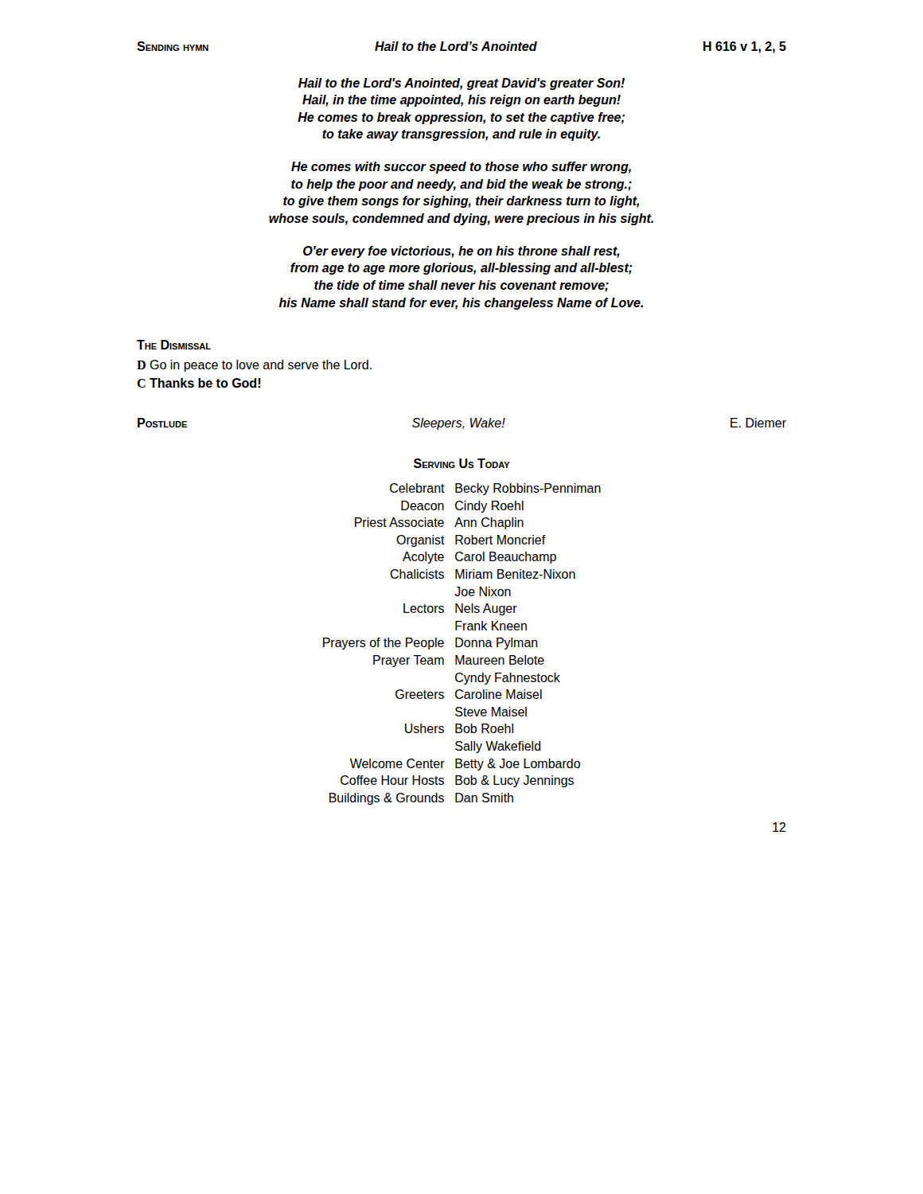Sending Hymn Hail to the Lord’s Anointed H 616 v 1, 2, 5
Hail to the Lord's Anointed, great David's greater Son!
Hail, in the time appointed, his reign on earth begun!
He comes to break oppression, to set the captive free;
to take away transgression, and rule in equity.
He comes with succor speed to those who suffer wrong,
to help the poor and needy, and bid the weak be strong.;
to give them songs for sighing, their darkness turn to light,
whose souls, condemned and dying, were precious in his sight.
O'er every foe victorious, he on his throne shall rest,
from age to age more glorious, all-blessing and all-blest;
the tide of time shall never his covenant remove;
his Name shall stand for ever, his changeless Name of Love.
The Dismissal
D Go in peace to love and serve the Lord.
C Thanks be to God!
Postlude Sleepers, Wake! E. Diemer
Serving Us Today
| Celebrant | Becky Robbins-Penniman |
| Deacon | Cindy Roehl |
| Priest Associate | Ann Chaplin |
| Organist | Robert Moncrief |
| Acolyte | Carol Beauchamp |
| Chalicists | Miriam Benitez-Nixon |
| | Joe Nixon |
| Lectors | Nels Auger |
| | Frank Kneen |
| Prayers of the People | Donna Pylman |
| Prayer Team | Maureen Belote |
| | Cyndy Fahnestock |
| Greeters | Caroline Maisel |
| | Steve Maisel |
| Ushers | Bob Roehl |
| | Sally Wakefield |
| Welcome Center | Betty & Joe Lombardo |
| Coffee Hour Hosts | Bob & Lucy Jennings |
| Buildings & Grounds | Dan Smith |
12